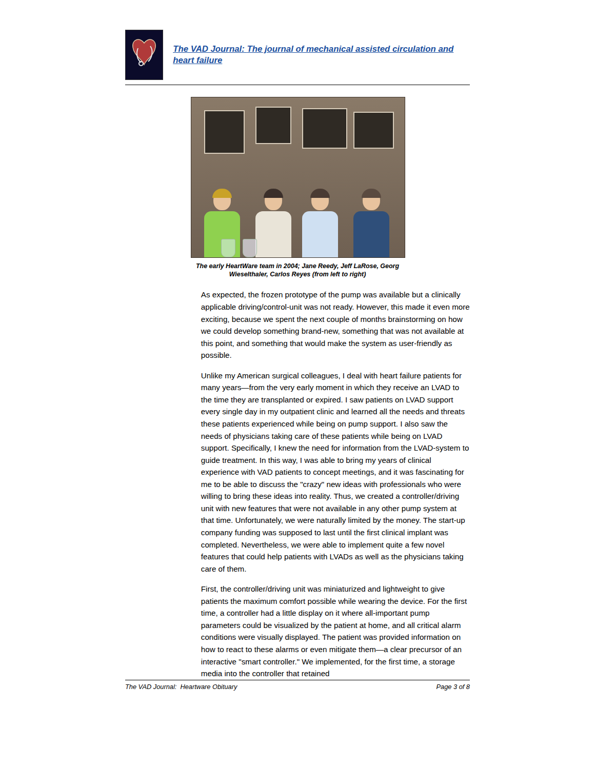The VAD Journal: The journal of mechanical assisted circulation and heart failure
The early HeartWare team in 2004; Jane Reedy, Jeff LaRose, Georg Wieselthaler, Carlos Reyes (from left to right)
As expected, the frozen prototype of the pump was available but a clinically applicable driving/control-unit was not ready. However, this made it even more exciting, because we spent the next couple of months brainstorming on how we could develop something brand-new, something that was not available at this point, and something that would make the system as user-friendly as possible.
Unlike my American surgical colleagues, I deal with heart failure patients for many years—from the very early moment in which they receive an LVAD to the time they are transplanted or expired. I saw patients on LVAD support every single day in my outpatient clinic and learned all the needs and threats these patients experienced while being on pump support. I also saw the needs of physicians taking care of these patients while being on LVAD support. Specifically, I knew the need for information from the LVAD-system to guide treatment. In this way, I was able to bring my years of clinical experience with VAD patients to concept meetings, and it was fascinating for me to be able to discuss the "crazy" new ideas with professionals who were willing to bring these ideas into reality. Thus, we created a controller/driving unit with new features that were not available in any other pump system at that time. Unfortunately, we were naturally limited by the money. The start-up company funding was supposed to last until the first clinical implant was completed. Nevertheless, we were able to implement quite a few novel features that could help patients with LVADs as well as the physicians taking care of them.
First, the controller/driving unit was miniaturized and lightweight to give patients the maximum comfort possible while wearing the device. For the first time, a controller had a little display on it where all-important pump parameters could be visualized by the patient at home, and all critical alarm conditions were visually displayed. The patient was provided information on how to react to these alarms or even mitigate them—a clear precursor of an interactive "smart controller." We implemented, for the first time, a storage media into the controller that retained
The VAD Journal: Heartware Obituary Page 3 of 8